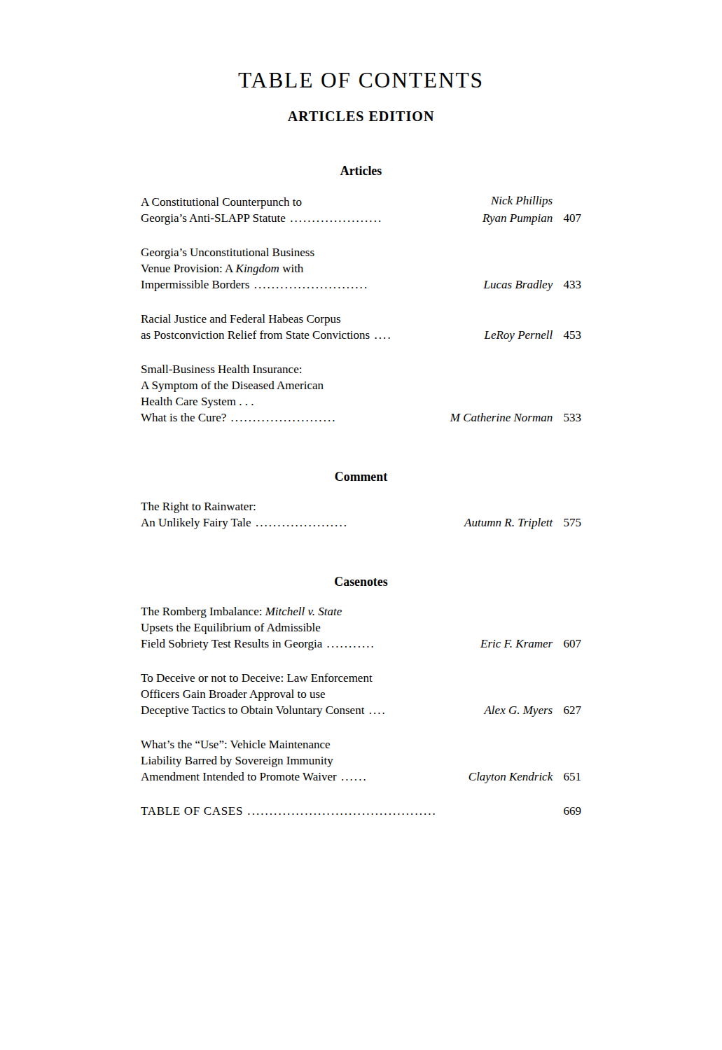TABLE OF CONTENTS
ARTICLES EDITION
Articles
| A Constitutional Counterpunch to Georgia’s Anti-SLAPP Statute ..................... | Nick Phillips Ryan Pumpian | 407 |
| Georgia’s Unconstitutional Business Venue Provision: A Kingdom with Impermissible Borders .......................... | Lucas Bradley | 433 |
| Racial Justice and Federal Habeas Corpus as Postconviction Relief from State Convictions .... | LeRoy Pernell | 453 |
| Small-Business Health Insurance: A Symptom of the Diseased American Health Care System . . . What is the Cure? ........................ | M Catherine Norman | 533 |
Comment
| The Right to Rainwater: An Unlikely Fairy Tale ..................... | Autumn R. Triplett | 575 |
Casenotes
| The Romberg Imbalance: Mitchell v. State Upsets the Equilibrium of Admissible Field Sobriety Test Results in Georgia ........... | Eric F. Kramer | 607 |
| To Deceive or not to Deceive: Law Enforcement Officers Gain Broader Approval to use Deceptive Tactics to Obtain Voluntary Consent .... | Alex G. Myers | 627 |
| What’s the “Use”: Vehicle Maintenance Liability Barred by Sovereign Immunity Amendment Intended to Promote Waiver ...... | Clayton Kendrick | 651 |
| TABLE OF CASES ........................................... | | 669 |